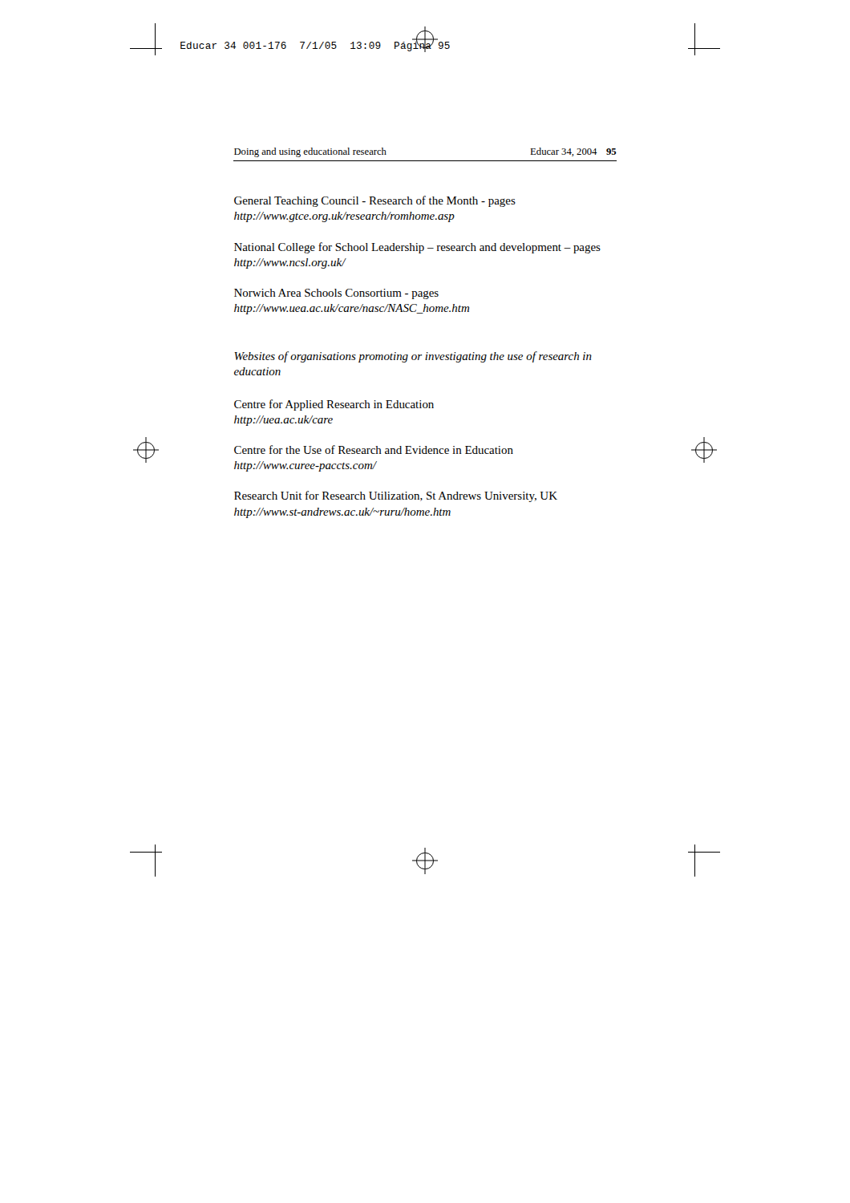Educar 34 001-176 7/1/05 13:09 Página 95
Doing and using educational research Educar 34, 200495
General Teaching Council - Research of the Month - pages http://www.gtce.org.uk/research/romhome.asp
National College for School Leadership – research and development – pages http://www.ncsl.org.uk/
Norwich Area Schools Consortium - pages http://www.uea.ac.uk/care/nasc/NASC_home.htm
Websites of organisations promoting or investigating the use of research in education
Centre for Applied Research in Education http://uea.ac.uk/care
Centre for the Use of Research and Evidence in Education http://www.curee-paccts.com/
Research Unit for Research Utilization, St Andrews University, UK http://www.st-andrews.ac.uk/~ruru/home.htm